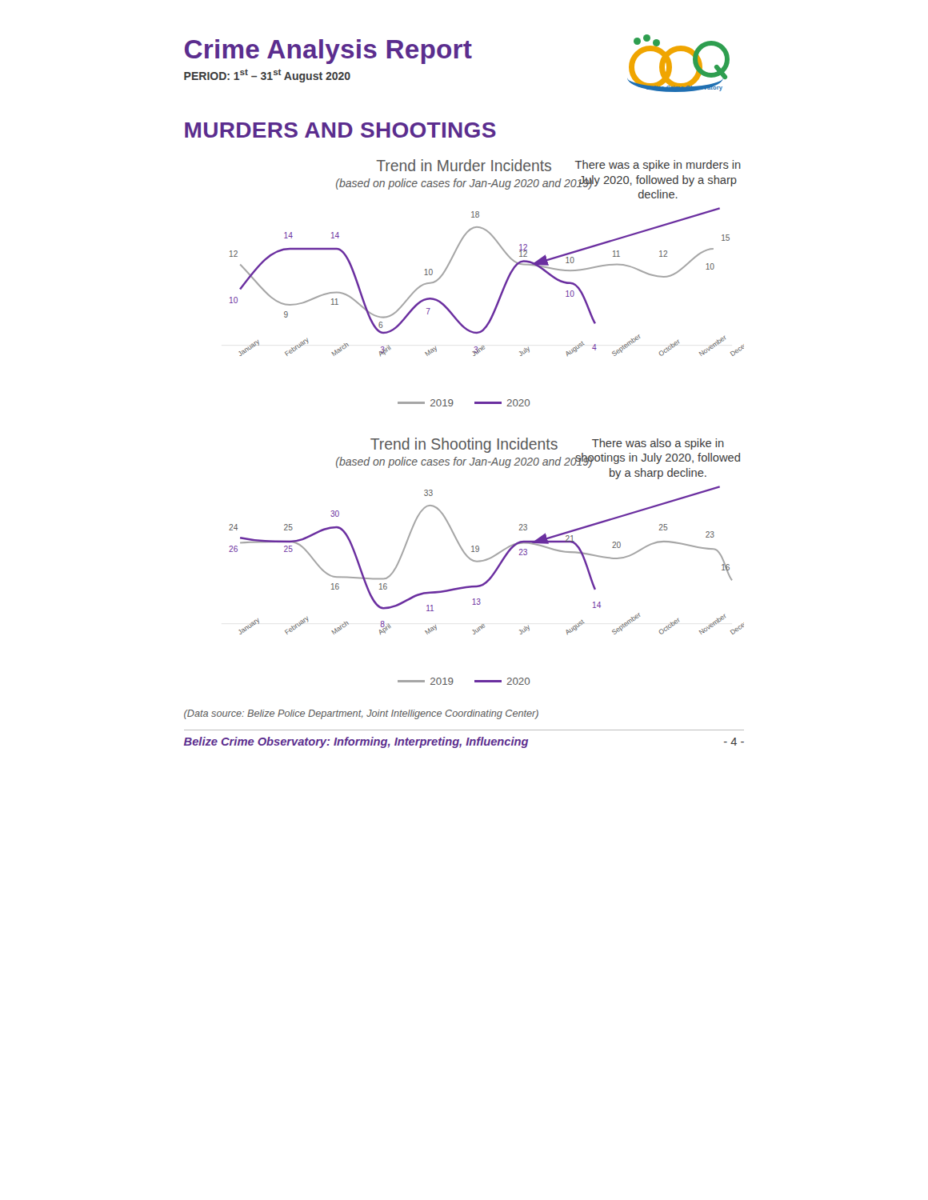Crime Analysis Report
PERIOD: 1st – 31st August 2020
Belize Crime Observatory
MURDERS AND SHOOTINGS
There was a spike in murders in July 2020, followed by a sharp decline.
Trend in Murder Incidents
(based on police cases for Jan-Aug 2020 and 2019)
12 9 11 6 10 18 12 10 11 12 10 15 10 14 14 3 7 3 12 10 4 January February March April May June July August September October November December
2019 2020
There was also a spike in shootings in July 2020, followed by a sharp decline.
Trend in Shooting Incidents
(based on police cases for Jan-Aug 2020 and 2019)
24 25 16 16 33 19 23 21 20 25 23 16 26 25 30 8 11 13 23 14 January February March April May June July August September October November December
2019 2020
(Data source: Belize Police Department, Joint Intelligence Coordinating Center)
Belize Crime Observatory: Informing, Interpreting, Influencing - 4 -